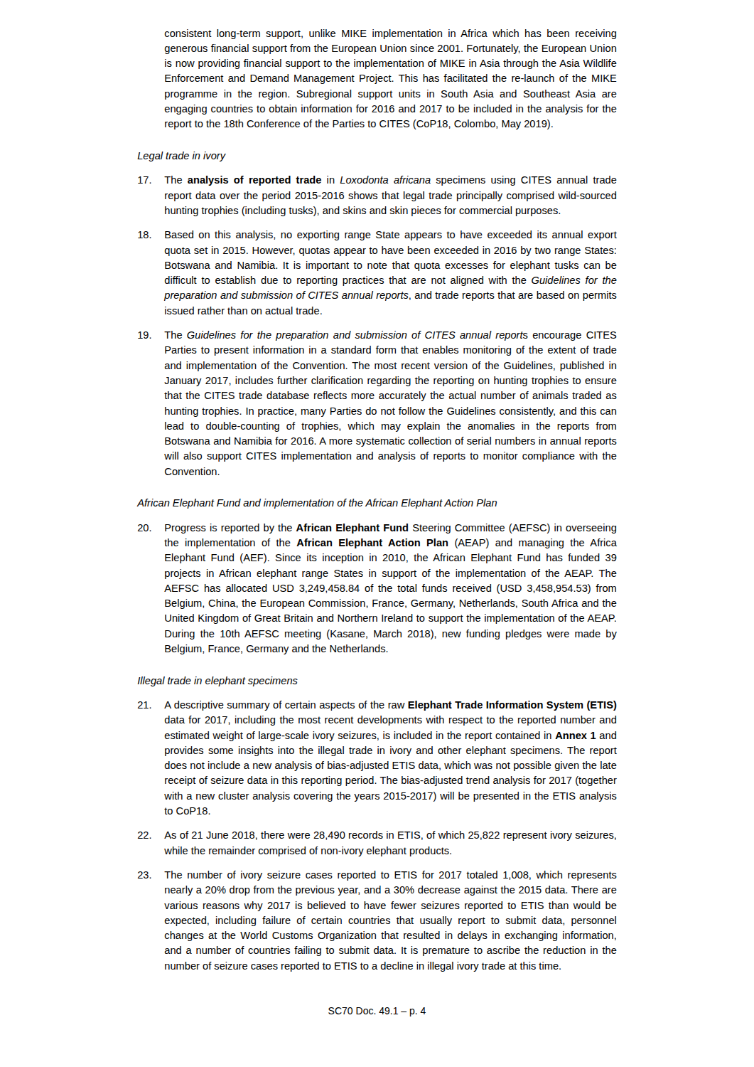consistent long-term support, unlike MIKE implementation in Africa which has been receiving generous financial support from the European Union since 2001. Fortunately, the European Union is now providing financial support to the implementation of MIKE in Asia through the Asia Wildlife Enforcement and Demand Management Project. This has facilitated the re-launch of the MIKE programme in the region. Subregional support units in South Asia and Southeast Asia are engaging countries to obtain information for 2016 and 2017 to be included in the analysis for the report to the 18th Conference of the Parties to CITES (CoP18, Colombo, May 2019).
Legal trade in ivory
17. The analysis of reported trade in Loxodonta africana specimens using CITES annual trade report data over the period 2015-2016 shows that legal trade principally comprised wild-sourced hunting trophies (including tusks), and skins and skin pieces for commercial purposes.
18. Based on this analysis, no exporting range State appears to have exceeded its annual export quota set in 2015. However, quotas appear to have been exceeded in 2016 by two range States: Botswana and Namibia. It is important to note that quota excesses for elephant tusks can be difficult to establish due to reporting practices that are not aligned with the Guidelines for the preparation and submission of CITES annual reports, and trade reports that are based on permits issued rather than on actual trade.
19. The Guidelines for the preparation and submission of CITES annual reports encourage CITES Parties to present information in a standard form that enables monitoring of the extent of trade and implementation of the Convention. The most recent version of the Guidelines, published in January 2017, includes further clarification regarding the reporting on hunting trophies to ensure that the CITES trade database reflects more accurately the actual number of animals traded as hunting trophies. In practice, many Parties do not follow the Guidelines consistently, and this can lead to double-counting of trophies, which may explain the anomalies in the reports from Botswana and Namibia for 2016. A more systematic collection of serial numbers in annual reports will also support CITES implementation and analysis of reports to monitor compliance with the Convention.
African Elephant Fund and implementation of the African Elephant Action Plan
20. Progress is reported by the African Elephant Fund Steering Committee (AEFSC) in overseeing the implementation of the African Elephant Action Plan (AEAP) and managing the Africa Elephant Fund (AEF). Since its inception in 2010, the African Elephant Fund has funded 39 projects in African elephant range States in support of the implementation of the AEAP. The AEFSC has allocated USD 3,249,458.84 of the total funds received (USD 3,458,954.53) from Belgium, China, the European Commission, France, Germany, Netherlands, South Africa and the United Kingdom of Great Britain and Northern Ireland to support the implementation of the AEAP. During the 10th AEFSC meeting (Kasane, March 2018), new funding pledges were made by Belgium, France, Germany and the Netherlands.
Illegal trade in elephant specimens
21. A descriptive summary of certain aspects of the raw Elephant Trade Information System (ETIS) data for 2017, including the most recent developments with respect to the reported number and estimated weight of large-scale ivory seizures, is included in the report contained in Annex 1 and provides some insights into the illegal trade in ivory and other elephant specimens. The report does not include a new analysis of bias-adjusted ETIS data, which was not possible given the late receipt of seizure data in this reporting period. The bias-adjusted trend analysis for 2017 (together with a new cluster analysis covering the years 2015-2017) will be presented in the ETIS analysis to CoP18.
22. As of 21 June 2018, there were 28,490 records in ETIS, of which 25,822 represent ivory seizures, while the remainder comprised of non-ivory elephant products.
23. The number of ivory seizure cases reported to ETIS for 2017 totaled 1,008, which represents nearly a 20% drop from the previous year, and a 30% decrease against the 2015 data. There are various reasons why 2017 is believed to have fewer seizures reported to ETIS than would be expected, including failure of certain countries that usually report to submit data, personnel changes at the World Customs Organization that resulted in delays in exchanging information, and a number of countries failing to submit data. It is premature to ascribe the reduction in the number of seizure cases reported to ETIS to a decline in illegal ivory trade at this time.
SC70 Doc. 49.1 – p. 4